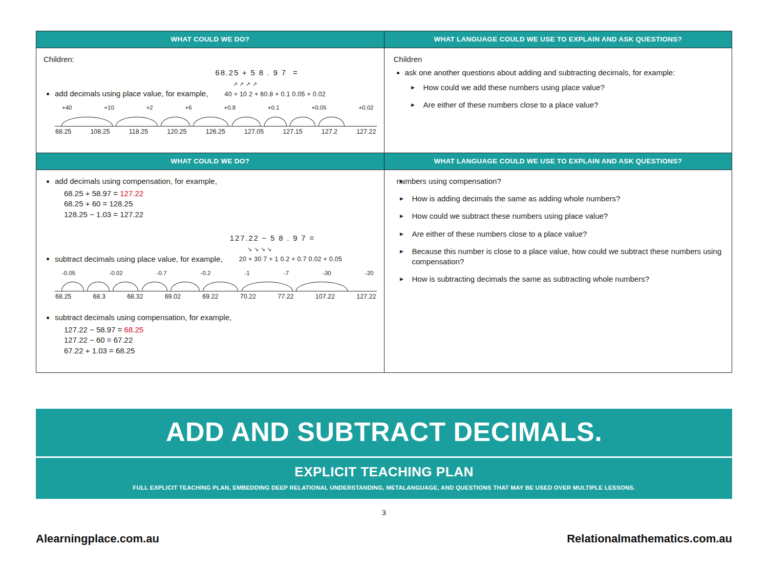| What could we do? | What language could we use to explain and ask questions? |
| --- | --- |
| Children: add decimals using place value, for example, 68.25 + 5 8 . 9 7 = ↗↗↗↗ 40 + 10 2 + 60.8 + 0.1 0.05 + 0.02 +40 +10 +2 +6 +0.8 +0.1 +0.05 +0.02 68.25 108.25 118.25 120.25 126.25 127.05 127.15 127.2 127.22 | Children ask one another questions about adding and subtracting decimals, for example: How could we add these numbers using place value? Are either of these numbers close to a place value? |
| What could we do? | What language could we use to explain and ask questions? |
| add decimals using compensation, for example, 68.25 + 58.97 = 127.22 68.25 + 60 = 128.25 128.25 − 1.03 = 127.22 subtract decimals using place value, for example, 127.22 − 5 8 . 9 7 = ↘↘↘↘ 20 + 30 7 + 1 0.2 + 0.7 0.02 + 0.05 -0.05 -0.02 -0.7 -0.2 -1 -7 -30 -20 68.25 68.3 68.32 69.02 69.22 70.22 77.22 107.22 127.22 subtract decimals using compensation, for example, 127.22 − 58.97 = 68.25 127.22 − 60 = 67.22 67.22 + 1.03 = 68.25 | numbers using compensation? How is adding decimals the same as adding whole numbers? How could we subtract these numbers using place value? Are either of these numbers close to a place value? Because this number is close to a place value, how could we subtract these numbers using compensation? How is subtracting decimals the same as subtracting whole numbers? |
ADD AND SUBTRACT DECIMALS.
Explicit teaching plan
Full explicit teaching plan, embedding deep relational understanding, metalanguage, and questions that may be used over multiple lessons.
3
Alearningplace.com.au
Relationalmathematics.com.au